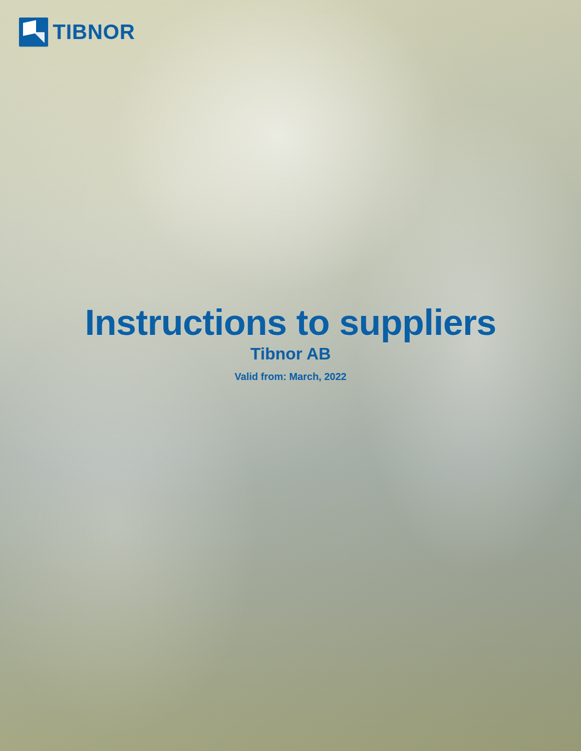TIBNOR
Instructions to suppliers
Tibnor AB
Valid from: March, 2022